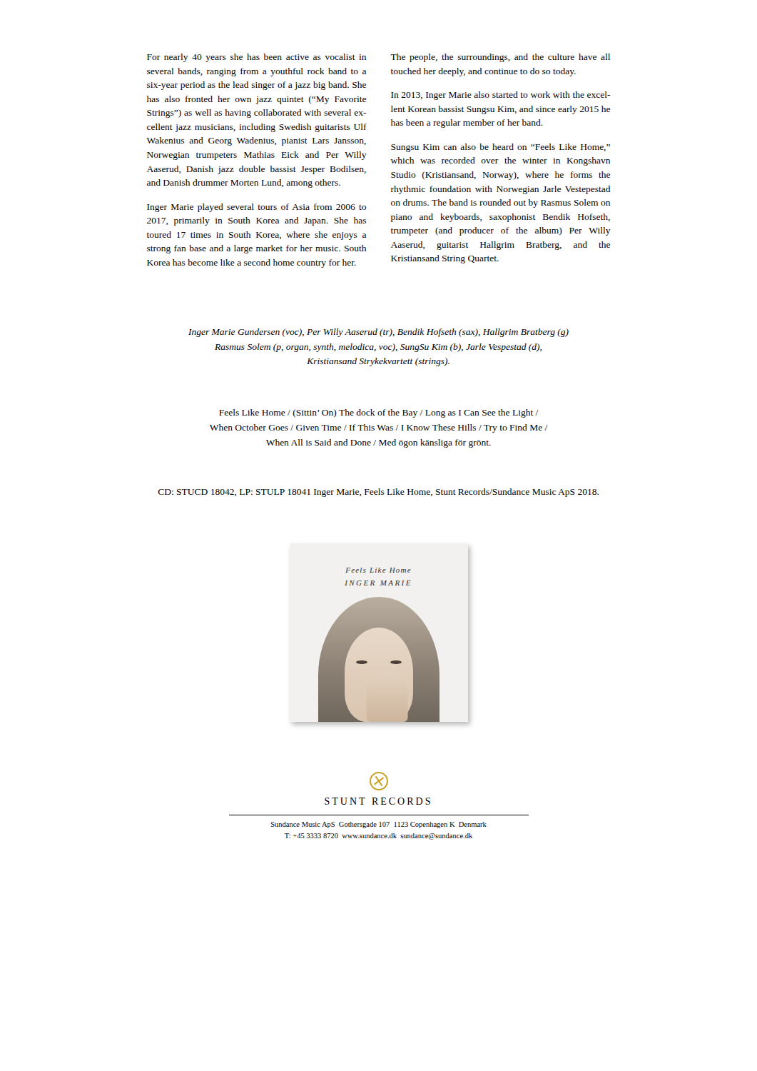For nearly 40 years she has been active as vocalist in several bands, ranging from a youthful rock band to a six-year period as the lead singer of a jazz big band. She has also fronted her own jazz quintet (“My Favorite Strings”) as well as having collaborated with several excellent jazz musicians, including Swedish guitarists Ulf Wakenius and Georg Wadenius, pianist Lars Jansson, Norwegian trumpeters Mathias Eick and Per Willy Aaserud, Danish jazz double bassist Jesper Bodilsen, and Danish drummer Morten Lund, among others.
Inger Marie played several tours of Asia from 2006 to 2017, primarily in South Korea and Japan. She has toured 17 times in South Korea, where she enjoys a strong fan base and a large market for her music. South Korea has become like a second home country for her.
The people, the surroundings, and the culture have all touched her deeply, and continue to do so today.
In 2013, Inger Marie also started to work with the excellent Korean bassist Sungsu Kim, and since early 2015 he has been a regular member of her band.
Sungsu Kim can also be heard on “Feels Like Home,” which was recorded over the winter in Kongshavn Studio (Kristiansand, Norway), where he forms the rhythmic foundation with Norwegian Jarle Vestepestad on drums. The band is rounded out by Rasmus Solem on piano and keyboards, saxophonist Bendik Hofseth, trumpeter (and producer of the album) Per Willy Aaserud, guitarist Hallgrim Bratberg, and the Kristiansand String Quartet.
Inger Marie Gundersen (voc), Per Willy Aaserud (tr), Bendik Hofseth (sax), Hallgrim Bratberg (g)
Rasmus Solem (p, organ, synth, melodica, voc), SungSu Kim (b), Jarle Vespestad (d),
Kristiansand Strykekvartett (strings).
Feels Like Home / (Sittin’ On) The dock of the Bay / Long as I Can See the Light /
When October Goes / Given Time / If This Was / I Know These Hills / Try to Find Me /
When All is Said and Done / Med ögon känsliga för grönt.
CD: STUCD 18042, LP: STULP 18041 Inger Marie, Feels Like Home, Stunt Records/Sundance Music ApS 2018.
Feels Like Home
INGER MARIE
STUNT RECORDS
Sundance Music ApS Gothersgade 107 1123 Copenhagen K Denmark
T: +45 3333 8720 www.sundance.dk sundance@sundance.dk